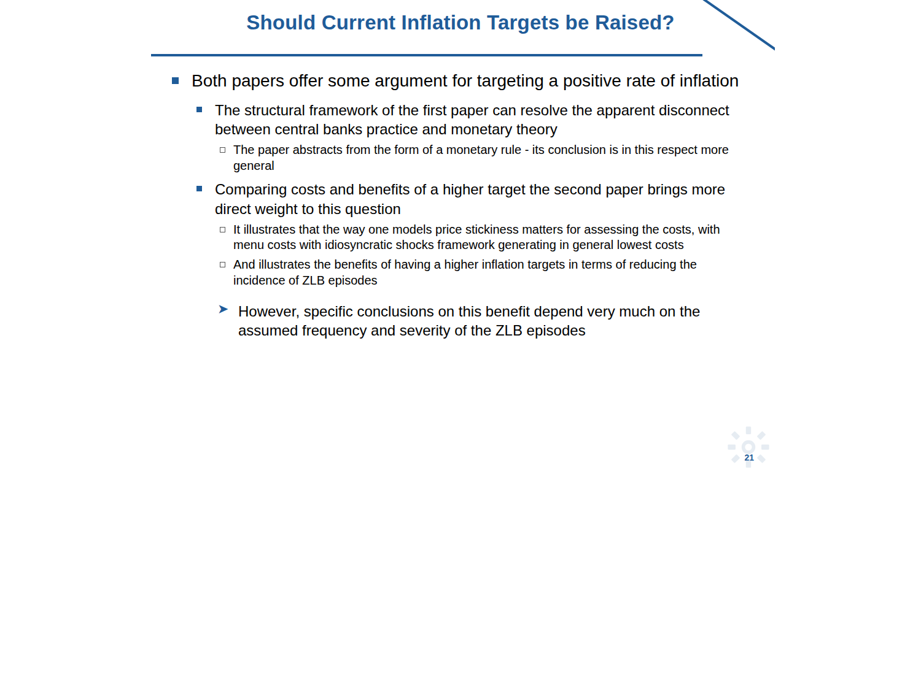Should Current Inflation Targets be Raised?
Both papers offer some argument for targeting a positive rate of inflation
The structural framework of the first paper can resolve the apparent disconnect between central banks practice and monetary theory
The paper abstracts from the form of a monetary rule - its conclusion is in this respect more general
Comparing costs and benefits of a higher target the second paper brings more direct weight to this question
It illustrates that the way one models price stickiness matters for assessing the costs, with menu costs with idiosyncratic shocks framework generating in general lowest costs
And illustrates the benefits of having a higher inflation targets in terms of reducing the incidence of ZLB episodes
However, specific conclusions on this benefit depend very much on the assumed frequency and severity of the ZLB episodes
21